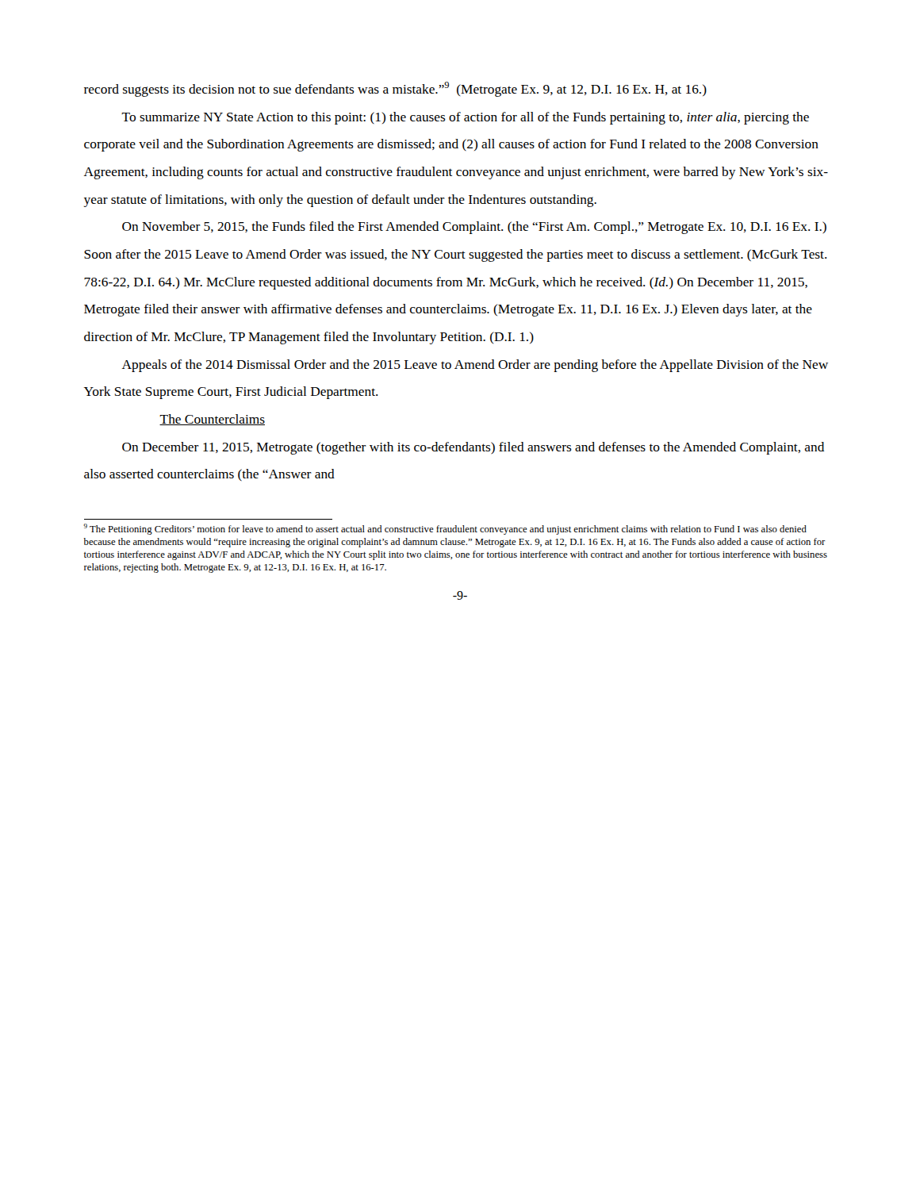record suggests its decision not to sue defendants was a mistake.”9 (Metrogate Ex. 9, at 12, D.I. 16 Ex. H, at 16.)
To summarize NY State Action to this point: (1) the causes of action for all of the Funds pertaining to, inter alia, piercing the corporate veil and the Subordination Agreements are dismissed; and (2) all causes of action for Fund I related to the 2008 Conversion Agreement, including counts for actual and constructive fraudulent conveyance and unjust enrichment, were barred by New York’s six-year statute of limitations, with only the question of default under the Indentures outstanding.
On November 5, 2015, the Funds filed the First Amended Complaint. (the “First Am. Compl.,” Metrogate Ex. 10, D.I. 16 Ex. I.) Soon after the 2015 Leave to Amend Order was issued, the NY Court suggested the parties meet to discuss a settlement. (McGurk Test. 78:6-22, D.I. 64.) Mr. McClure requested additional documents from Mr. McGurk, which he received. (Id.) On December 11, 2015, Metrogate filed their answer with affirmative defenses and counterclaims. (Metrogate Ex. 11, D.I. 16 Ex. J.) Eleven days later, at the direction of Mr. McClure, TP Management filed the Involuntary Petition. (D.I. 1.)
Appeals of the 2014 Dismissal Order and the 2015 Leave to Amend Order are pending before the Appellate Division of the New York State Supreme Court, First Judicial Department.
The Counterclaims
On December 11, 2015, Metrogate (together with its co-defendants) filed answers and defenses to the Amended Complaint, and also asserted counterclaims (the “Answer and
9 The Petitioning Creditors’ motion for leave to amend to assert actual and constructive fraudulent conveyance and unjust enrichment claims with relation to Fund I was also denied because the amendments would “require increasing the original complaint’s ad damnum clause.” Metrogate Ex. 9, at 12, D.I. 16 Ex. H, at 16. The Funds also added a cause of action for tortious interference against ADV/F and ADCAP, which the NY Court split into two claims, one for tortious interference with contract and another for tortious interference with business relations, rejecting both. Metrogate Ex. 9, at 12-13, D.I. 16 Ex. H, at 16-17.
-9-